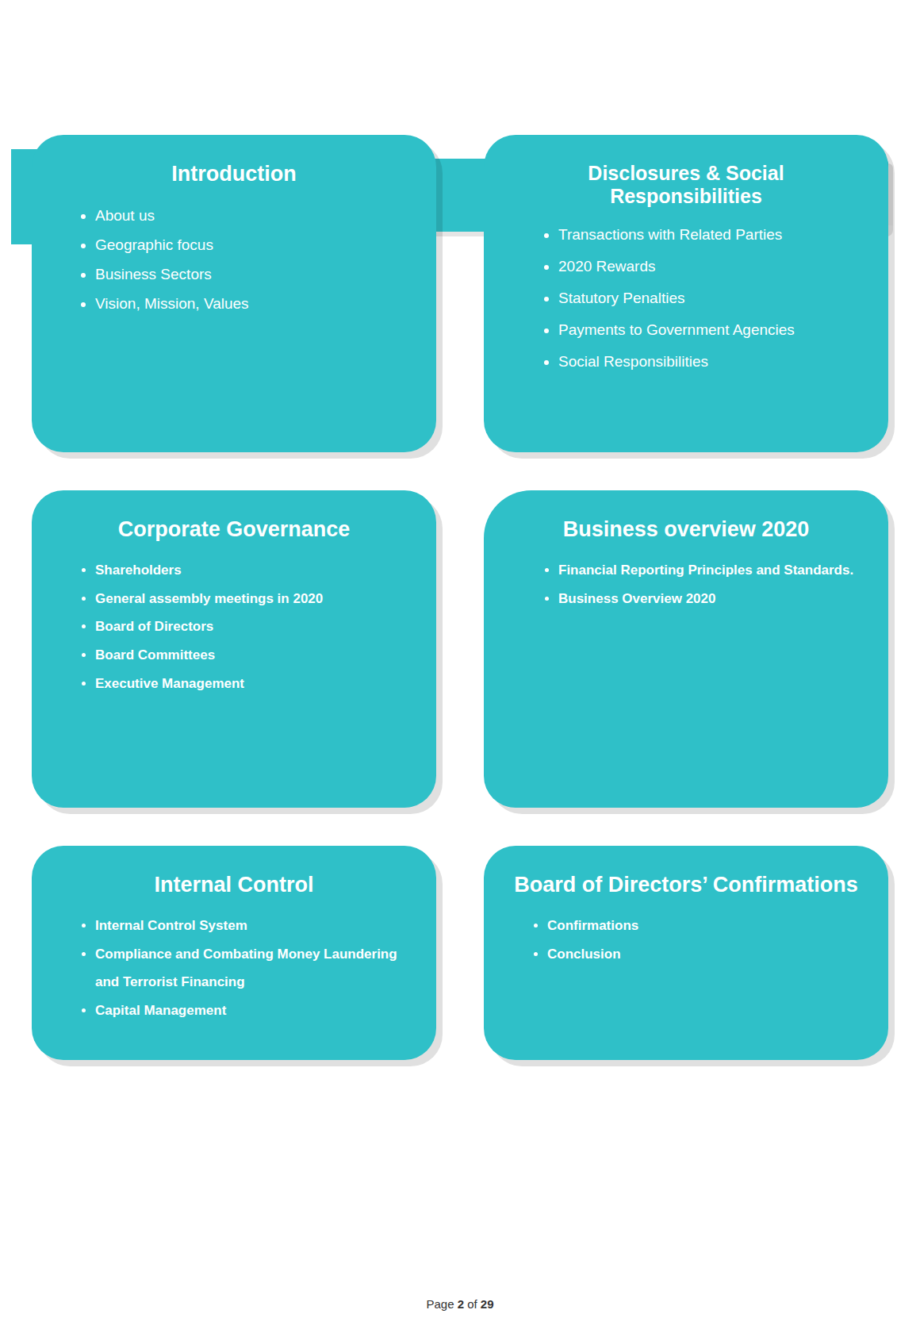Contents
Introduction
About us
Geographic focus
Business Sectors
Vision, Mission, Values
Disclosures & Social Responsibilities
Transactions with Related Parties
2020 Rewards
Statutory Penalties
Payments to Government Agencies
Social Responsibilities
Corporate Governance
Shareholders
General assembly meetings in 2020
Board of Directors
Board Committees
Executive Management
Business overview 2020
Financial Reporting Principles and Standards.
Business Overview 2020
Internal Control
Internal Control System
Compliance and Combating Money Laundering and Terrorist Financing
Capital Management
Board of Directors’ Confirmations
Confirmations
Conclusion
Page 2 of 29